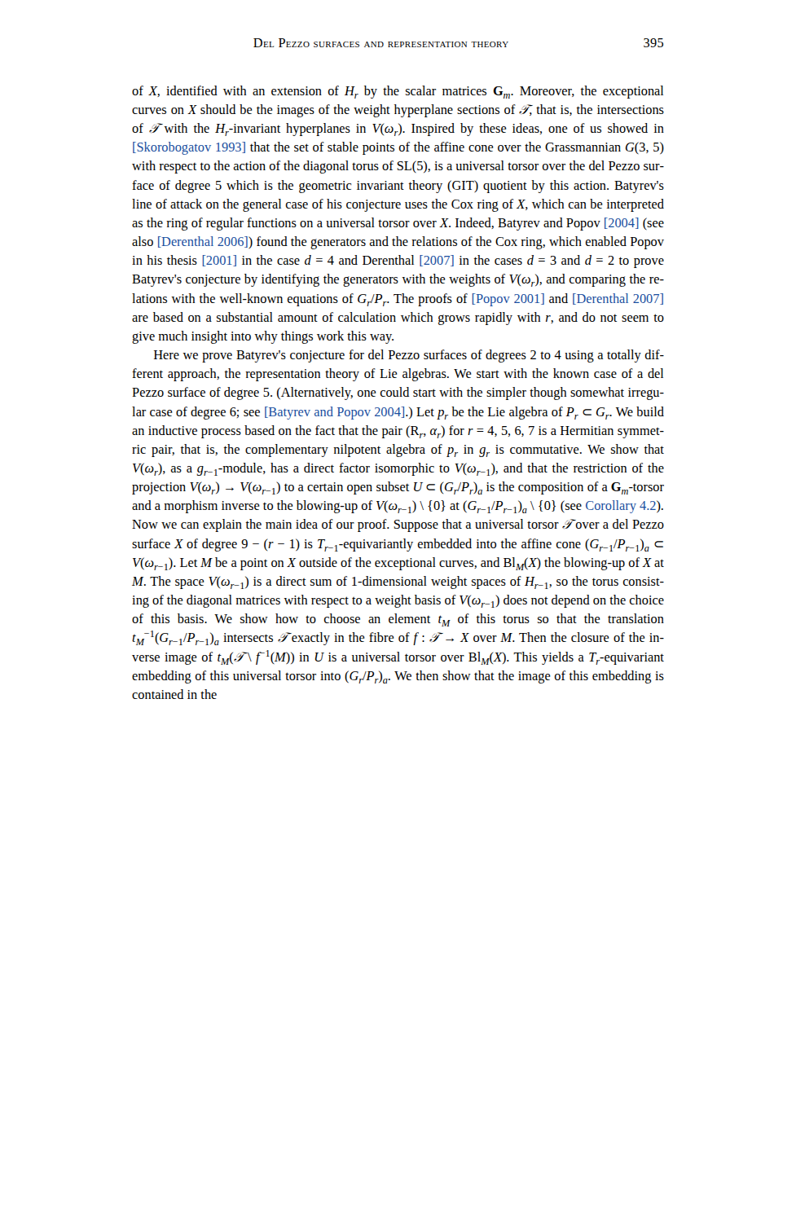Del Pezzo surfaces and representation theory 395
of X, identified with an extension of Hr by the scalar matrices Gm. Moreover, the exceptional curves on X should be the images of the weight hyperplane sections of 𝒯, that is, the intersections of 𝒯 with the Hr-invariant hyperplanes in V(ωr). Inspired by these ideas, one of us showed in [Skorobogatov 1993] that the set of stable points of the affine cone over the Grassmannian G(3, 5) with respect to the action of the diagonal torus of SL(5), is a universal torsor over the del Pezzo surface of degree 5 which is the geometric invariant theory (GIT) quotient by this action. Batyrev's line of attack on the general case of his conjecture uses the Cox ring of X, which can be interpreted as the ring of regular functions on a universal torsor over X. Indeed, Batyrev and Popov [2004] (see also [Derenthal 2006]) found the generators and the relations of the Cox ring, which enabled Popov in his thesis [2001] in the case d = 4 and Derenthal [2007] in the cases d = 3 and d = 2 to prove Batyrev's conjecture by identifying the generators with the weights of V(ωr), and comparing the relations with the well-known equations of Gr/Pr. The proofs of [Popov 2001] and [Derenthal 2007] are based on a substantial amount of calculation which grows rapidly with r, and do not seem to give much insight into why things work this way.
Here we prove Batyrev's conjecture for del Pezzo surfaces of degrees 2 to 4 using a totally different approach, the representation theory of Lie algebras. We start with the known case of a del Pezzo surface of degree 5. (Alternatively, one could start with the simpler though somewhat irregular case of degree 6; see [Batyrev and Popov 2004].) Let pr be the Lie algebra of Pr ⊂ Gr. We build an inductive process based on the fact that the pair (Rr, αr) for r = 4, 5, 6, 7 is a Hermitian symmetric pair, that is, the complementary nilpotent algebra of pr in gr is commutative. We show that V(ωr), as a gr−1-module, has a direct factor isomorphic to V(ωr−1), and that the restriction of the projection V(ωr) → V(ωr−1) to a certain open subset U ⊂ (Gr/Pr)a is the composition of a Gm-torsor and a morphism inverse to the blowing-up of V(ωr−1) \ {0} at (Gr−1/Pr−1)a \ {0} (see Corollary 4.2). Now we can explain the main idea of our proof. Suppose that a universal torsor 𝒯 over a del Pezzo surface X of degree 9 − (r − 1) is Tr−1-equivariantly embedded into the affine cone (Gr−1/Pr−1)a ⊂ V(ωr−1). Let M be a point on X outside of the exceptional curves, and BlM(X) the blowing-up of X at M. The space V(ωr−1) is a direct sum of 1-dimensional weight spaces of Hr−1, so the torus consisting of the diagonal matrices with respect to a weight basis of V(ωr−1) does not depend on the choice of this basis. We show how to choose an element tM of this torus so that the translation tM−1(Gr−1/Pr−1)a intersects 𝒯 exactly in the fibre of f : 𝒯 → X over M. Then the closure of the inverse image of tM(𝒯 \ f−1(M)) in U is a universal torsor over BlM(X). This yields a Tr-equivariant embedding of this universal torsor into (Gr/Pr)a. We then show that the image of this embedding is contained in the